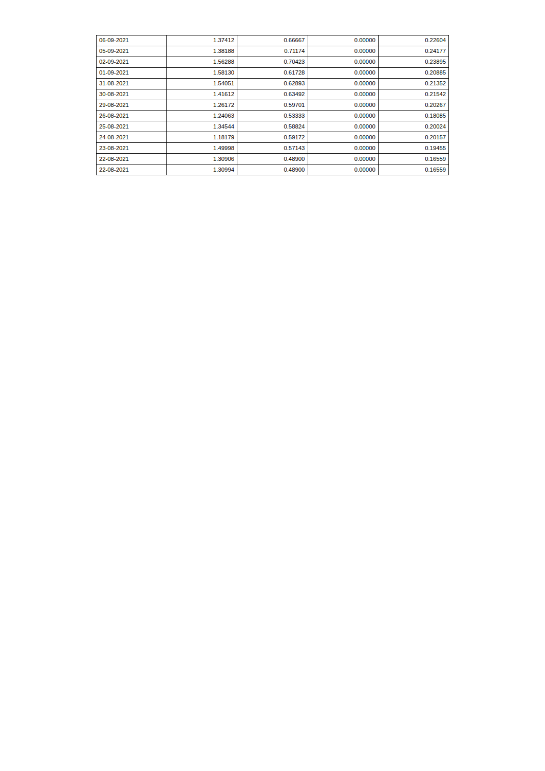| 06-09-2021 | 1.37412 | 0.66667 | 0.00000 | 0.22604 |
| 05-09-2021 | 1.38188 | 0.71174 | 0.00000 | 0.24177 |
| 02-09-2021 | 1.56288 | 0.70423 | 0.00000 | 0.23895 |
| 01-09-2021 | 1.58130 | 0.61728 | 0.00000 | 0.20885 |
| 31-08-2021 | 1.54051 | 0.62893 | 0.00000 | 0.21352 |
| 30-08-2021 | 1.41612 | 0.63492 | 0.00000 | 0.21542 |
| 29-08-2021 | 1.26172 | 0.59701 | 0.00000 | 0.20267 |
| 26-08-2021 | 1.24063 | 0.53333 | 0.00000 | 0.18085 |
| 25-08-2021 | 1.34544 | 0.58824 | 0.00000 | 0.20024 |
| 24-08-2021 | 1.18179 | 0.59172 | 0.00000 | 0.20157 |
| 23-08-2021 | 1.49998 | 0.57143 | 0.00000 | 0.19455 |
| 22-08-2021 | 1.30906 | 0.48900 | 0.00000 | 0.16559 |
| 22-08-2021 | 1.30994 | 0.48900 | 0.00000 | 0.16559 |